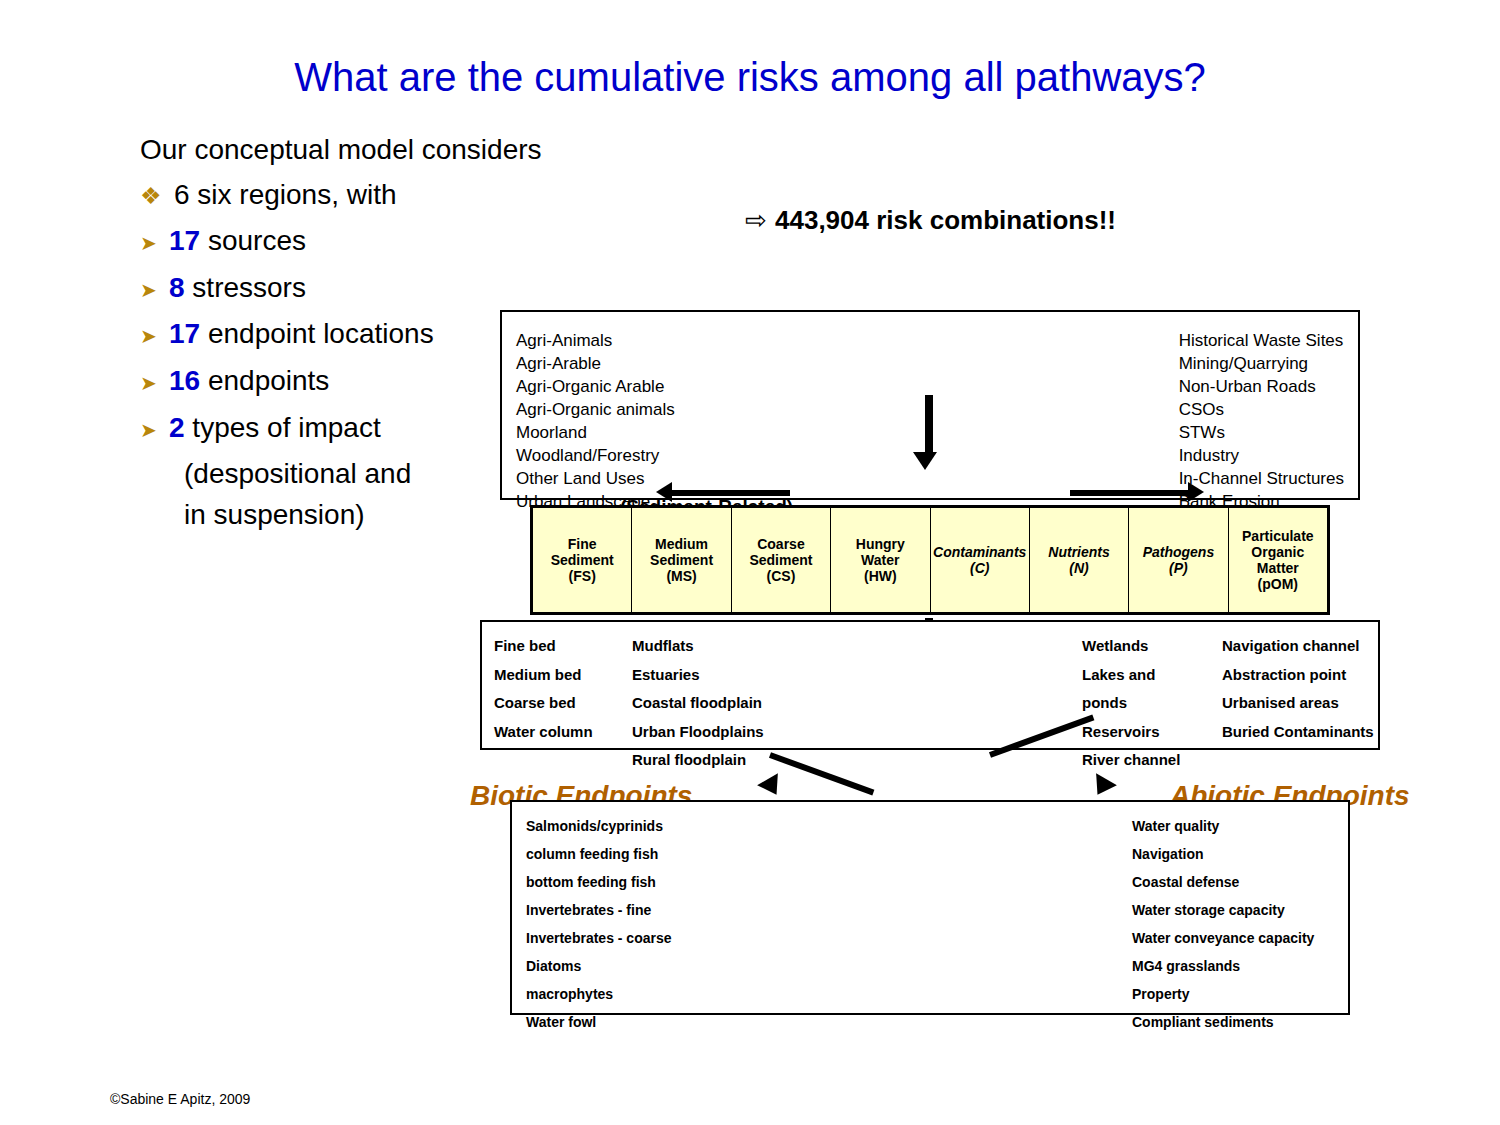What are the cumulative risks among all pathways?
Our conceptual model considers
6 six regions, with
17 sources
8 stressors
17 endpoint locations
16 endpoints
2 types of impact
(despositional and
in suspension)
⇨443,904 risk combinations!!
Sources
Stressors
Endpoint Locations
Biotic Endpoints
Abiotic Endpoints
Endpoints
Agri-Animals
Agri-Arable
Agri-Organic Arable
Agri-Organic animals
Moorland
Woodland/Forestry
Other Land Uses
Urban Landscape
Historical Waste Sites
Mining/Quarrying
Non-Urban Roads
CSOs
STWs
Industry
In-Channel Structures
Bank Erosion
Upstream Inputs
(Sediment-Related)
| Fine Sediment (FS) | Medium Sediment (MS) | Coarse Sediment (CS) | Hungry Water (HW) | Contaminants (C) | Nutrients (N) | Pathogens (P) | Particulate Organic Matter (pOM) |
Fine bed
Medium bed
Coarse bed
Water column
Mudflats
Estuaries
Coastal floodplain
Urban Floodplains
Rural floodplain
Wetlands
Lakes and
ponds
Reservoirs
River channel
Navigation channel
Abstraction point
Urbanised areas
Buried Contaminants
Salmonids/cyprinids
column feeding fish
bottom feeding fish
Invertebrates - fine
Invertebrates - coarse
Diatoms
macrophytes
Water fowl
Water quality
Navigation
Coastal defense
Water storage capacity
Water conveyance capacity
MG4 grasslands
Property
Compliant sediments
©Sabine E Apitz, 2009